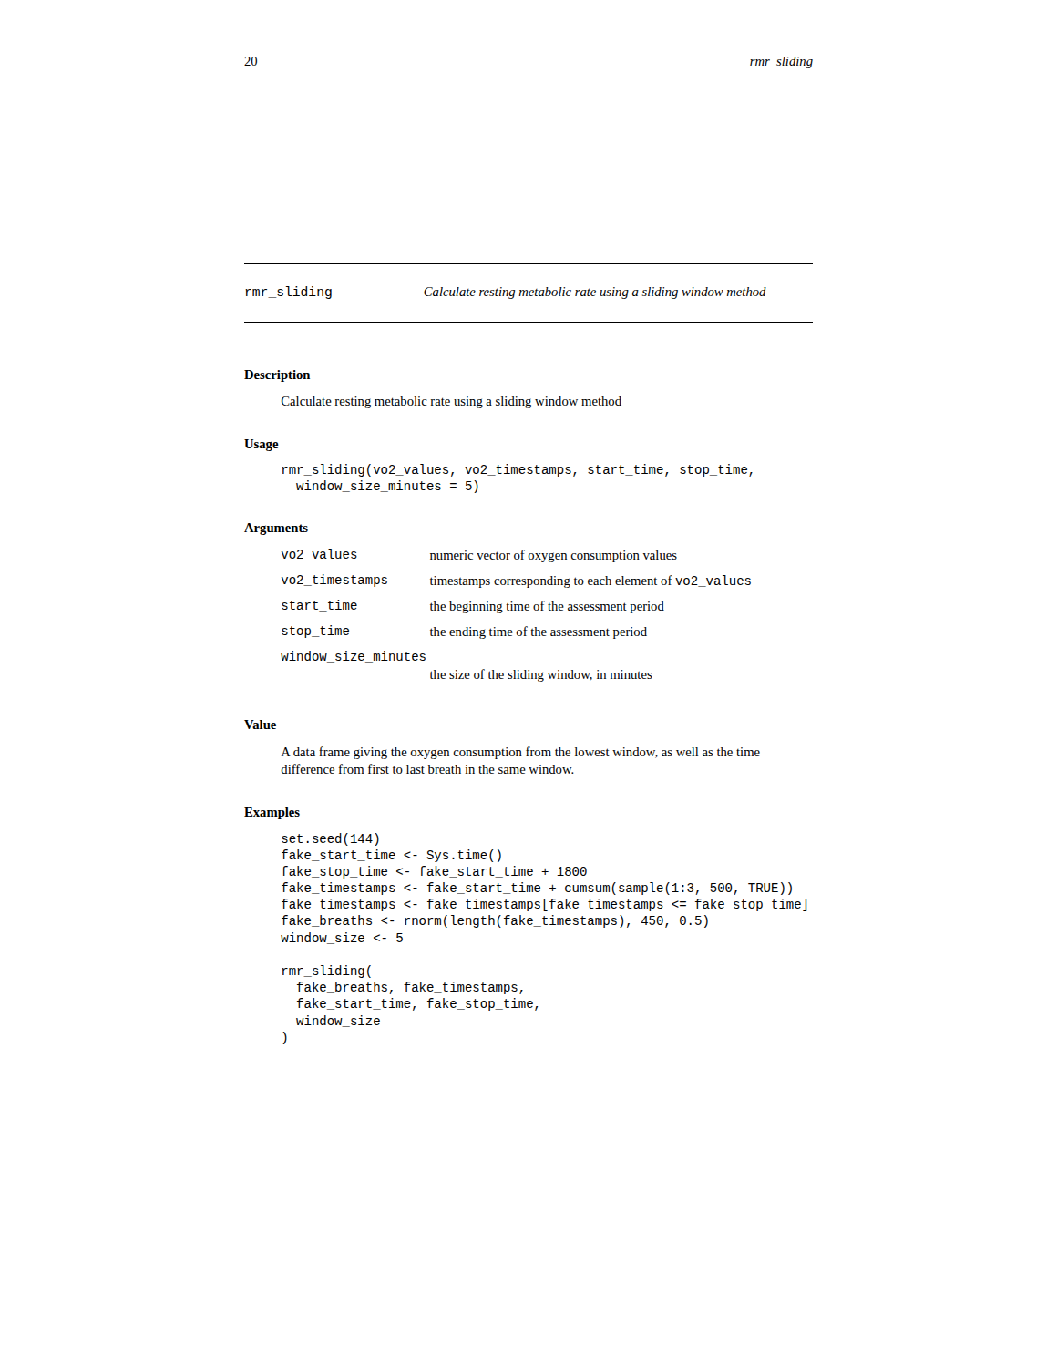20
rmr_sliding
rmr_sliding
Calculate resting metabolic rate using a sliding window method
Description
Calculate resting metabolic rate using a sliding window method
Usage
rmr_sliding(vo2_values, vo2_timestamps, start_time, stop_time,
  window_size_minutes = 5)
Arguments
vo2_values
numeric vector of oxygen consumption values
vo2_timestamps
timestamps corresponding to each element of vo2_values
start_time
the beginning time of the assessment period
stop_time
the ending time of the assessment period
window_size_minutes
the size of the sliding window, in minutes
Value
A data frame giving the oxygen consumption from the lowest window, as well as the time difference from first to last breath in the same window.
Examples
set.seed(144)
fake_start_time <- Sys.time()
fake_stop_time <- fake_start_time + 1800
fake_timestamps <- fake_start_time + cumsum(sample(1:3, 500, TRUE))
fake_timestamps <- fake_timestamps[fake_timestamps <= fake_stop_time]
fake_breaths <- rnorm(length(fake_timestamps), 450, 0.5)
window_size <- 5

rmr_sliding(
  fake_breaths, fake_timestamps,
  fake_start_time, fake_stop_time,
  window_size
)